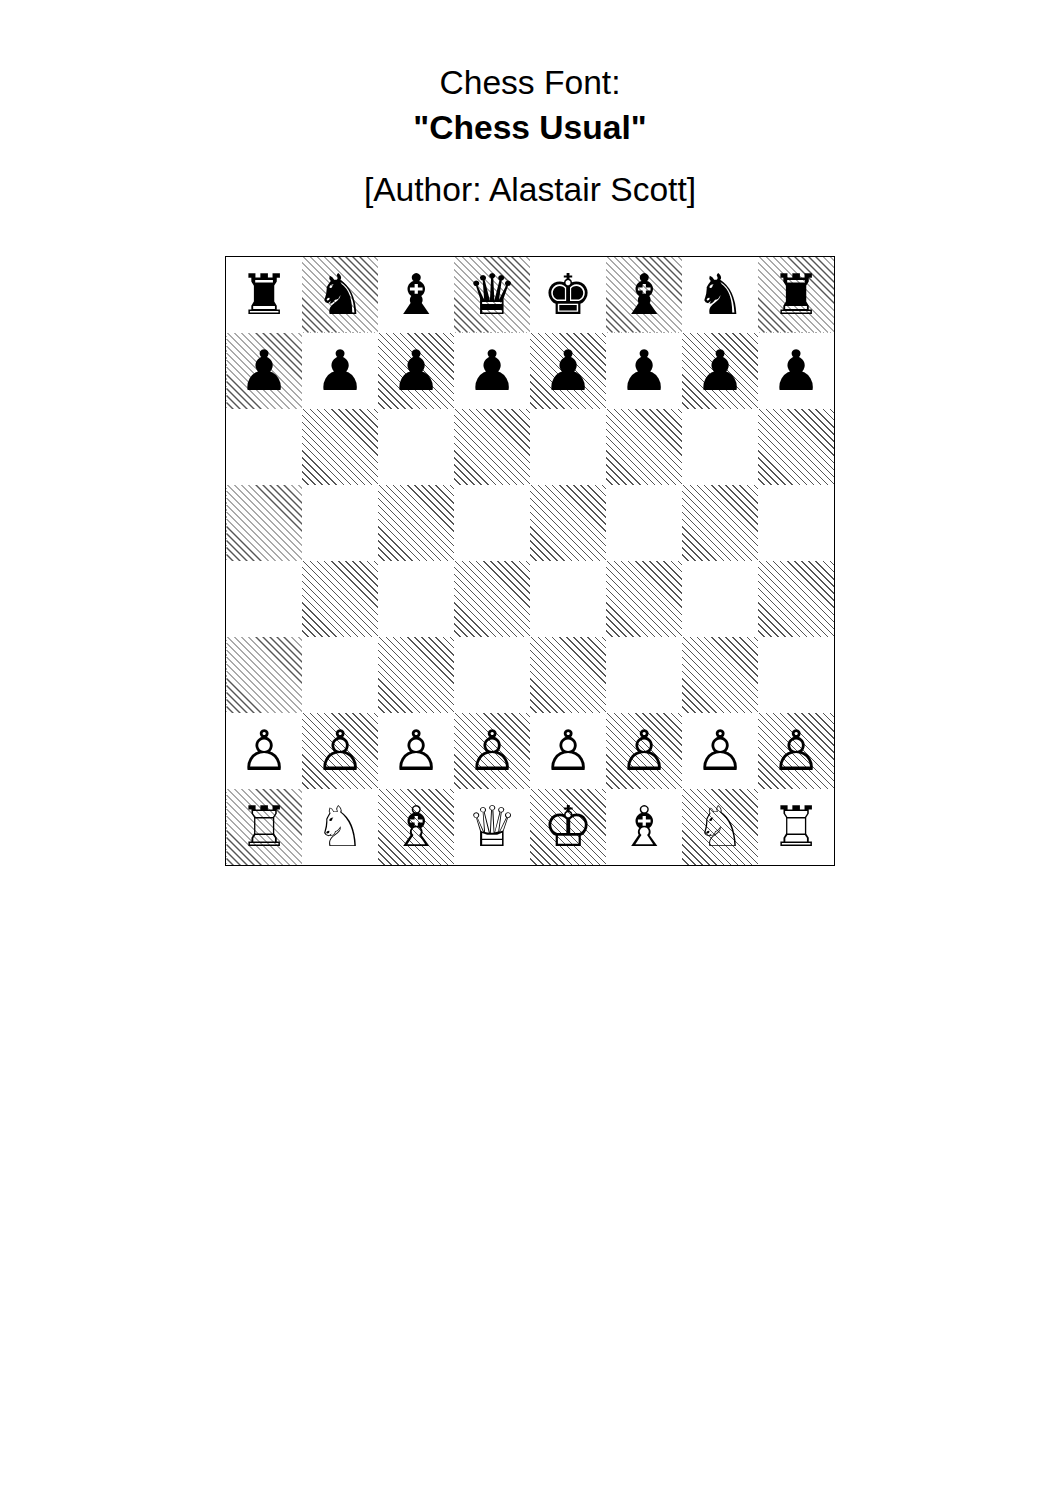Chess Font:
"Chess Usual"
[Author: Alastair Scott]
| ♜ | ♞ | ♝ | ♛ | ♚ | ♝ | ♞ | ♜ |
| ♟ | ♟ | ♟ | ♟ | ♟ | ♟ | ♟ | ♟ |
| ♙ | ♙ | ♙ | ♙ | ♙ | ♙ | ♙ | ♙ |
| ♖ | ♘ | ♗ | ♕ | ♔ | ♗ | ♘ | ♖ |